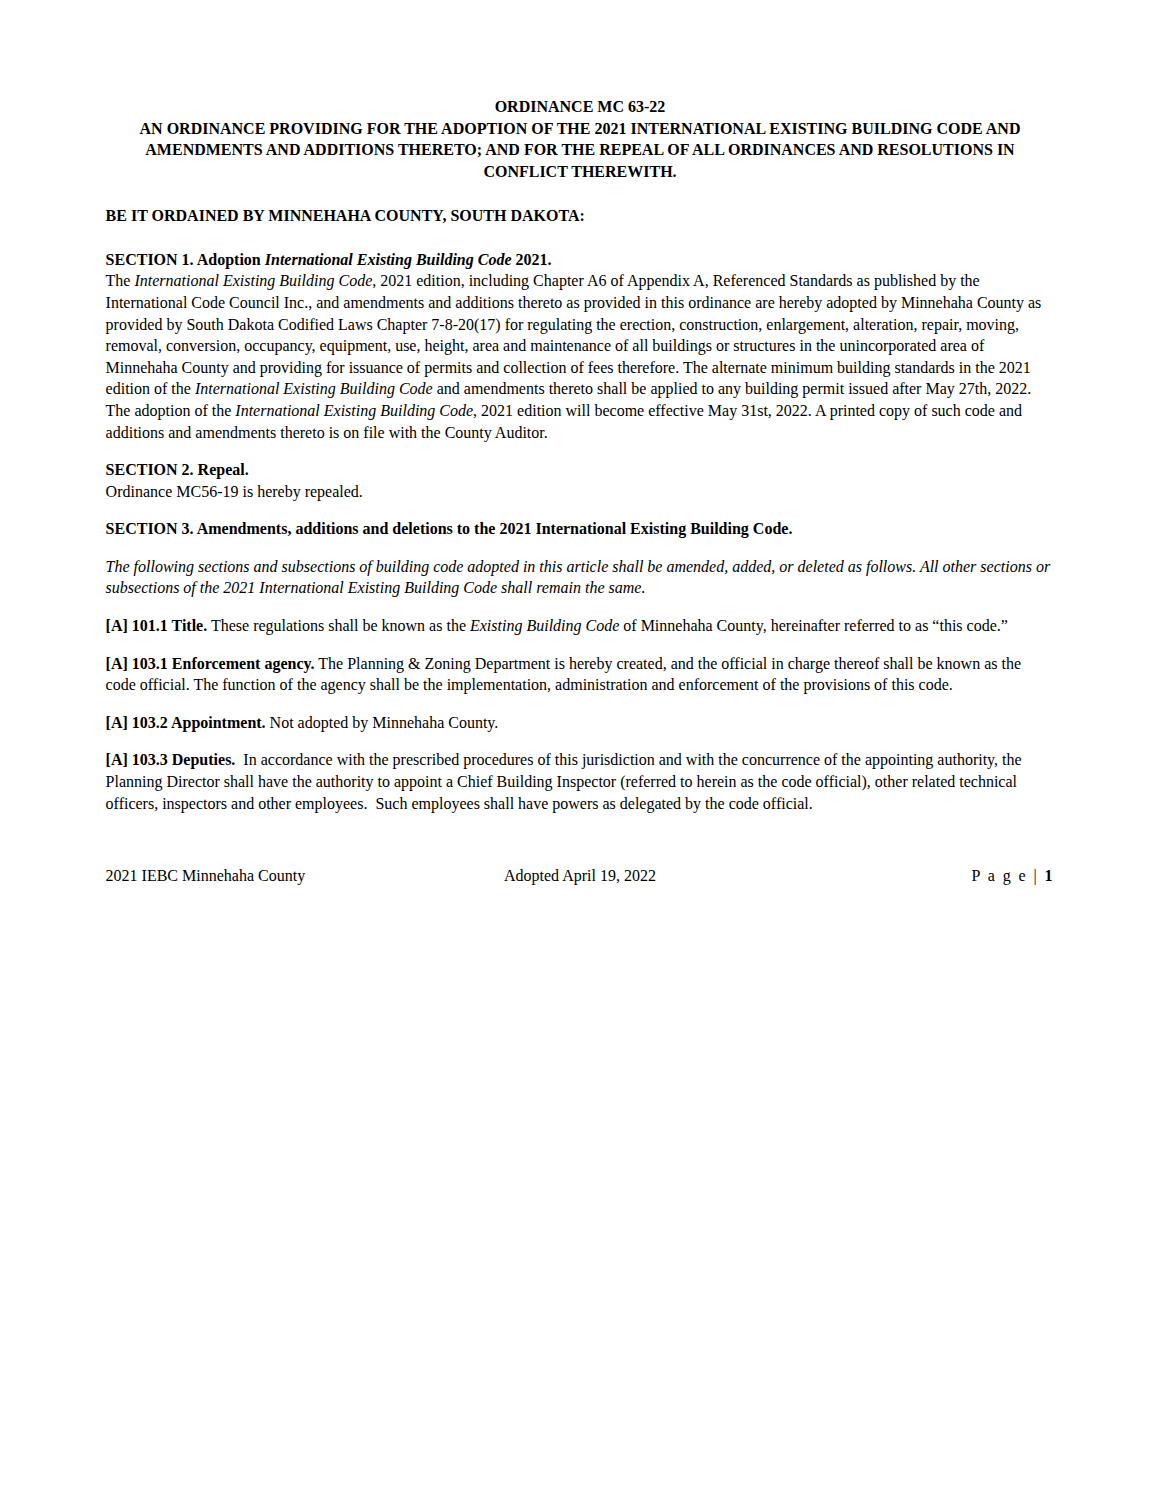Ordinance MC 63-22
An Ordinance Providing for the Adoption of the 2021 International Existing Building Code and Amendments and Additions Thereto; and for the Repeal of All Ordinances and Resolutions in Conflict Therewith.
BE IT ORDAINED BY MINNEHAHA COUNTY, SOUTH DAKOTA:
SECTION 1. Adoption International Existing Building Code 2021.
The International Existing Building Code, 2021 edition, including Chapter A6 of Appendix A, Referenced Standards as published by the International Code Council Inc., and amendments and additions thereto as provided in this ordinance are hereby adopted by Minnehaha County as provided by South Dakota Codified Laws Chapter 7-8-20(17) for regulating the erection, construction, enlargement, alteration, repair, moving, removal, conversion, occupancy, equipment, use, height, area and maintenance of all buildings or structures in the unincorporated area of Minnehaha County and providing for issuance of permits and collection of fees therefore. The alternate minimum building standards in the 2021 edition of the International Existing Building Code and amendments thereto shall be applied to any building permit issued after May 27th, 2022. The adoption of the International Existing Building Code, 2021 edition will become effective May 31st, 2022. A printed copy of such code and additions and amendments thereto is on file with the County Auditor.
SECTION 2. Repeal.
Ordinance MC56-19 is hereby repealed.
SECTION 3. Amendments, additions and deletions to the 2021 International Existing Building Code.
The following sections and subsections of building code adopted in this article shall be amended, added, or deleted as follows. All other sections or subsections of the 2021 International Existing Building Code shall remain the same.
[A] 101.1 Title. These regulations shall be known as the Existing Building Code of Minnehaha County, hereinafter referred to as “this code.”
[A] 103.1 Enforcement agency. The Planning & Zoning Department is hereby created, and the official in charge thereof shall be known as the code official. The function of the agency shall be the implementation, administration and enforcement of the provisions of this code.
[A] 103.2 Appointment. Not adopted by Minnehaha County.
[A] 103.3 Deputies. In accordance with the prescribed procedures of this jurisdiction and with the concurrence of the appointing authority, the Planning Director shall have the authority to appoint a Chief Building Inspector (referred to herein as the code official), other related technical officers, inspectors and other employees. Such employees shall have powers as delegated by the code official.
2021 IEBC Minnehaha County
Adopted April 19, 2022
P a g e | 1